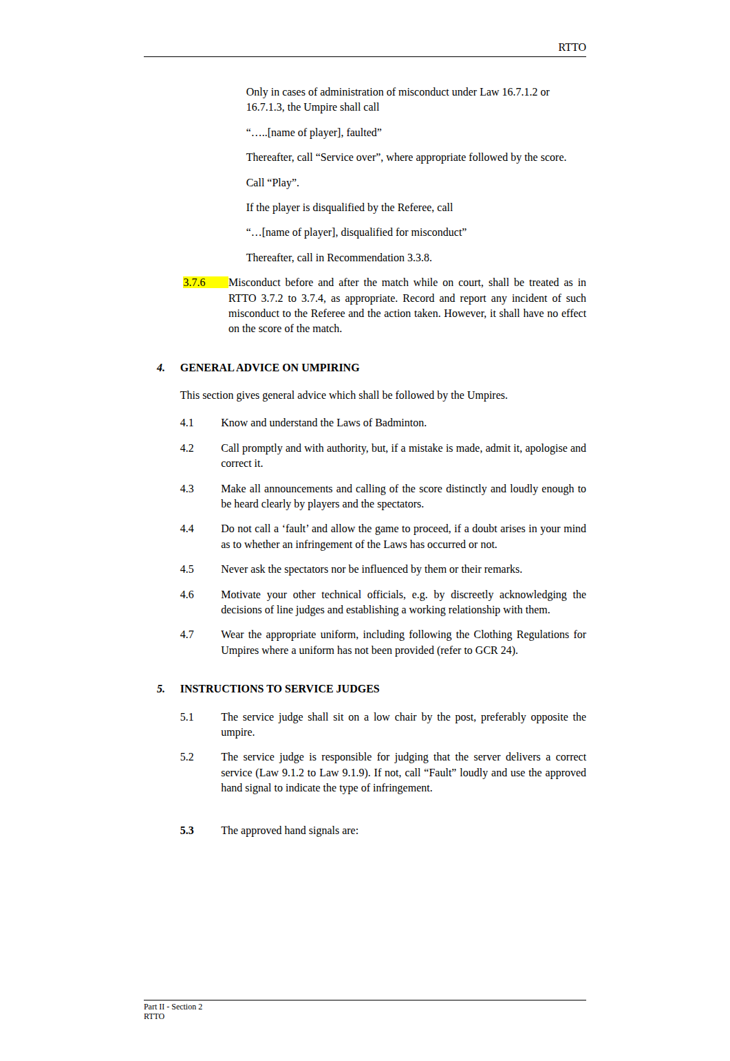RTTO
Only in cases of administration of misconduct under Law 16.7.1.2 or 16.7.1.3, the Umpire shall call
“…..[name of player], faulted”
Thereafter, call “Service over”, where appropriate followed by the score.
Call “Play”.
If the player is disqualified by the Referee, call
“…[name of player], disqualified for misconduct”
Thereafter, call in Recommendation 3.3.8.
3.7.6
Misconduct before and after the match while on court, shall be treated as in RTTO 3.7.2 to 3.7.4, as appropriate. Record and report any incident of such misconduct to the Referee and the action taken. However, it shall have no effect on the score of the match.
4.
GENERAL ADVICE ON UMPIRING
This section gives general advice which shall be followed by the Umpires.
4.1
Know and understand the Laws of Badminton.
4.2
Call promptly and with authority, but, if a mistake is made, admit it, apologise and correct it.
4.3
Make all announcements and calling of the score distinctly and loudly enough to be heard clearly by players and the spectators.
4.4
Do not call a ‘fault’ and allow the game to proceed, if a doubt arises in your mind as to whether an infringement of the Laws has occurred or not.
4.5
Never ask the spectators nor be influenced by them or their remarks.
4.6
Motivate your other technical officials, e.g. by discreetly acknowledging the decisions of line judges and establishing a working relationship with them.
4.7
Wear the appropriate uniform, including following the Clothing Regulations for Umpires where a uniform has not been provided (refer to GCR 24).
5.
INSTRUCTIONS TO SERVICE JUDGES
5.1
The service judge shall sit on a low chair by the post, preferably opposite the umpire.
5.2
The service judge is responsible for judging that the server delivers a correct service (Law 9.1.2 to Law 9.1.9). If not, call “Fault” loudly and use the approved hand signal to indicate the type of infringement.
5.3
The approved hand signals are:
Part II - Section 2
RTTO